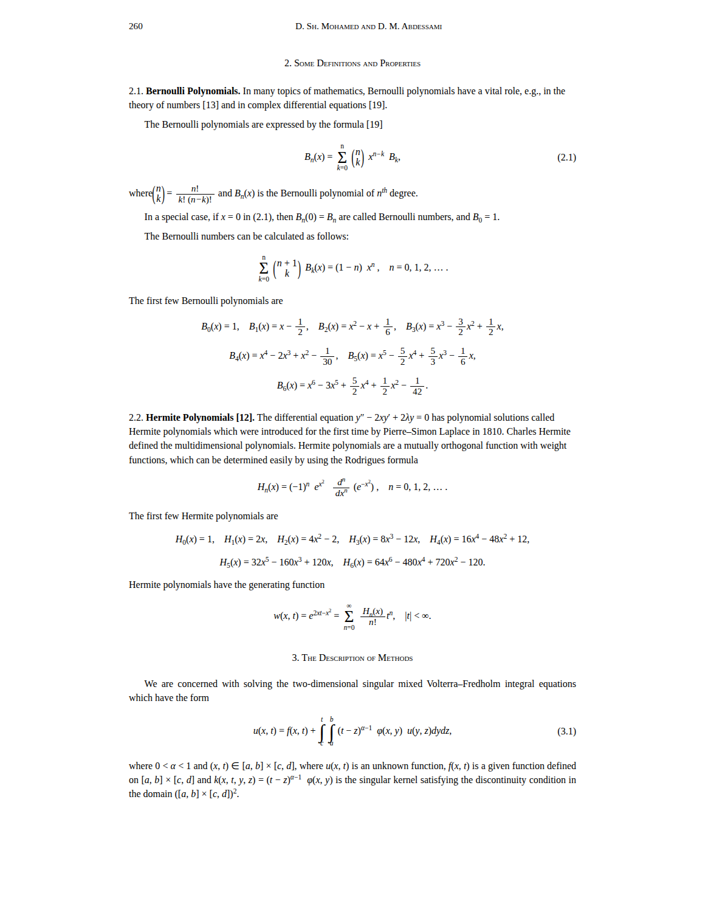260 D. Sh. Mohamed and D. M. Abdessami
2. Some Definitions and Properties
2.1. Bernoulli Polynomials.
In many topics of mathematics, Bernoulli polynomials have a vital role, e.g., in the theory of numbers [13] and in complex differential equations [19].
The Bernoulli polynomials are expressed by the formula [19]
Bn(x) = nΣk=0 nk xn−k Bk, (2.1)
wherenk = n!k! (n−k)! and Bn(x) is the Bernoulli polynomial of nth degree.
In a special case, if x = 0 in (2.1), then Bn(0) = Bn are called Bernoulli numbers, and B0 = 1.
The Bernoulli numbers can be calculated as follows:
nΣk=0 n + 1 k Bk(x) = (1 − n) xn , n = 0, 1, 2, … .
The first few Bernoulli polynomials are
B0(x) = 1, B1(x) = x − 12, B2(x) = x2 − x + 16, B3(x) = x3 − 32 x2 + 12 x,
B4(x) = x4 − 2x3 + x2 − 130, B5(x) = x5 − 52 x4 + 53 x3 − 16 x,
B6(x) = x6 − 3x5 + 52 x4 + 12 x2 − 142.
2.2. Hermite Polynomials [12].
The differential equation y″ − 2xy′ + 2λy = 0 has polynomial solutions called Hermite polynomials which were introduced for the first time by Pierre–Simon Laplace in 1810. Charles Hermite defined the multidimensional polynomials. Hermite polynomials are a mutually orthogonal function with weight functions, which can be determined easily by using the Rodrigues formula
Hn(x) = (−1)n ex2 dn dxn (e−x2) , n = 0, 1, 2, … .
The first few Hermite polynomials are
H0(x) = 1, H1(x) = 2x, H2(x) = 4x2 − 2, H3(x) = 8x3 − 12x, H4(x) = 16x4 − 48x2 + 12,
H5(x) = 32x5 − 160x3 + 120x, H6(x) = 64x6 − 480x4 + 720x2 − 120.
Hermite polynomials have the generating function
w(x, t) = e2xt−x2 = ∞Σn=0 Hn(x) n!tn, |t| < ∞.
3. The Description of Methods
We are concerned with solving the two-dimensional singular mixed Volterra–Fredholm integral equations which have the form
u(x, t) = f(x, t) + t∫c b∫a (t − z)α−1 φ(x, y) u(y, z)dydz, (3.1)
where 0 < α < 1 and (x, t) ∈ [a, b] × [c, d], where u(x, t) is an unknown function, f(x, t) is a given function defined on [a, b] × [c, d] and k(x, t, y, z) = (t − z)α−1 φ(x, y) is the singular kernel satisfying the discontinuity condition in the domain ([a, b] × [c, d])2.